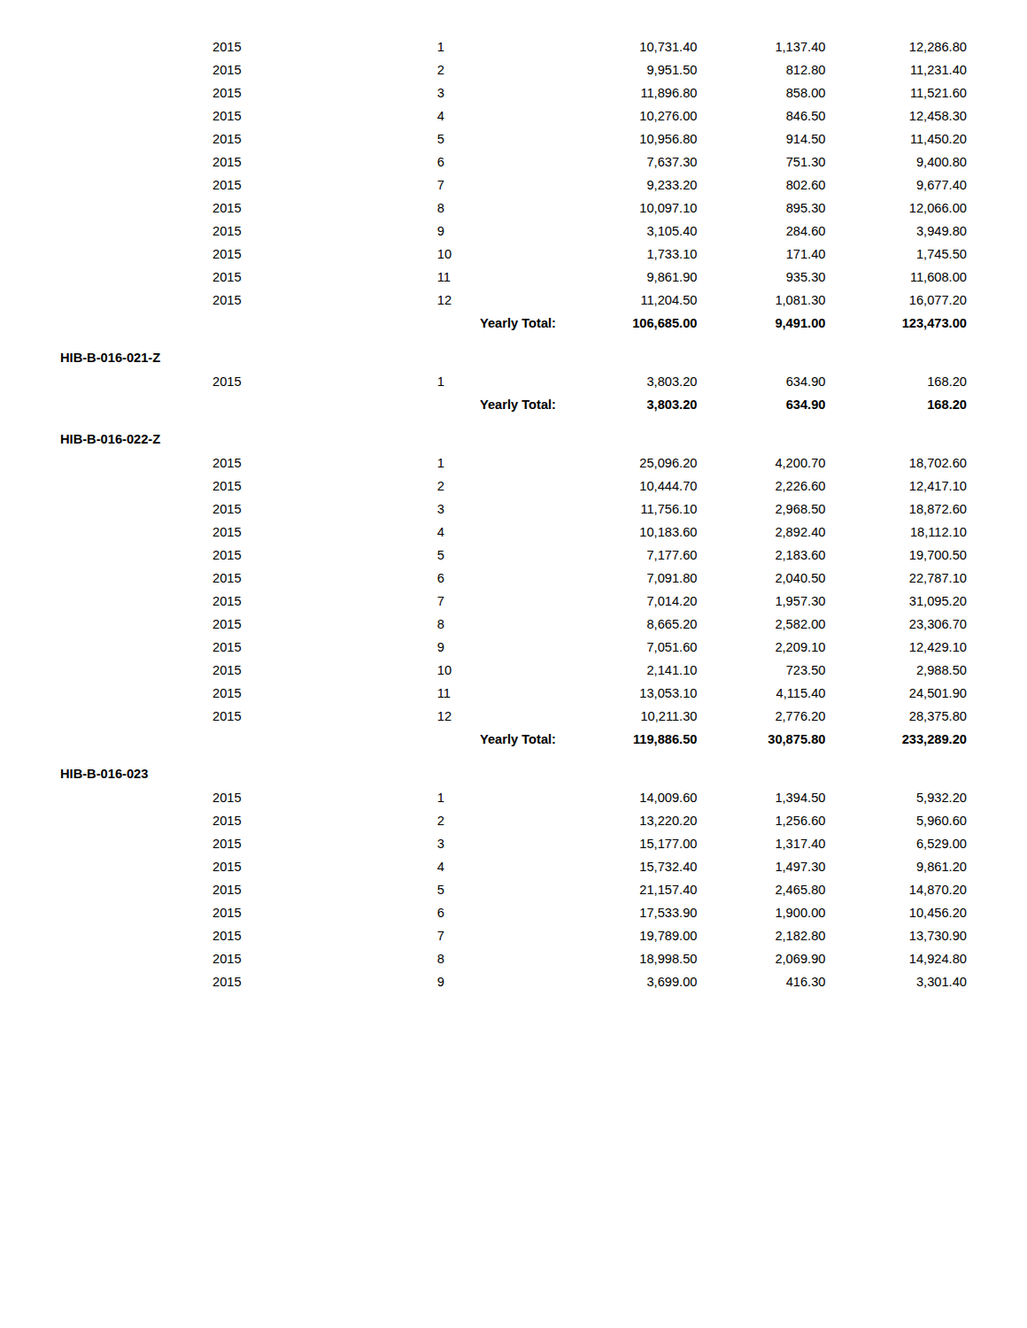| 2015 | 1 | 10,731.40 | 1,137.40 | 12,286.80 |
| 2015 | 2 | 9,951.50 | 812.80 | 11,231.40 |
| 2015 | 3 | 11,896.80 | 858.00 | 11,521.60 |
| 2015 | 4 | 10,276.00 | 846.50 | 12,458.30 |
| 2015 | 5 | 10,956.80 | 914.50 | 11,450.20 |
| 2015 | 6 | 7,637.30 | 751.30 | 9,400.80 |
| 2015 | 7 | 9,233.20 | 802.60 | 9,677.40 |
| 2015 | 8 | 10,097.10 | 895.30 | 12,066.00 |
| 2015 | 9 | 3,105.40 | 284.60 | 3,949.80 |
| 2015 | 10 | 1,733.10 | 171.40 | 1,745.50 |
| 2015 | 11 | 9,861.90 | 935.30 | 11,608.00 |
| 2015 | 12 | 11,204.50 | 1,081.30 | 16,077.20 |
| | Yearly Total: | 106,685.00 | 9,491.00 | 123,473.00 |
| HIB-B-016-021-Z |
| 2015 | 1 | 3,803.20 | 634.90 | 168.20 |
| | Yearly Total: | 3,803.20 | 634.90 | 168.20 |
| HIB-B-016-022-Z |
| 2015 | 1 | 25,096.20 | 4,200.70 | 18,702.60 |
| 2015 | 2 | 10,444.70 | 2,226.60 | 12,417.10 |
| 2015 | 3 | 11,756.10 | 2,968.50 | 18,872.60 |
| 2015 | 4 | 10,183.60 | 2,892.40 | 18,112.10 |
| 2015 | 5 | 7,177.60 | 2,183.60 | 19,700.50 |
| 2015 | 6 | 7,091.80 | 2,040.50 | 22,787.10 |
| 2015 | 7 | 7,014.20 | 1,957.30 | 31,095.20 |
| 2015 | 8 | 8,665.20 | 2,582.00 | 23,306.70 |
| 2015 | 9 | 7,051.60 | 2,209.10 | 12,429.10 |
| 2015 | 10 | 2,141.10 | 723.50 | 2,988.50 |
| 2015 | 11 | 13,053.10 | 4,115.40 | 24,501.90 |
| 2015 | 12 | 10,211.30 | 2,776.20 | 28,375.80 |
| | Yearly Total: | 119,886.50 | 30,875.80 | 233,289.20 |
| HIB-B-016-023 |
| 2015 | 1 | 14,009.60 | 1,394.50 | 5,932.20 |
| 2015 | 2 | 13,220.20 | 1,256.60 | 5,960.60 |
| 2015 | 3 | 15,177.00 | 1,317.40 | 6,529.00 |
| 2015 | 4 | 15,732.40 | 1,497.30 | 9,861.20 |
| 2015 | 5 | 21,157.40 | 2,465.80 | 14,870.20 |
| 2015 | 6 | 17,533.90 | 1,900.00 | 10,456.20 |
| 2015 | 7 | 19,789.00 | 2,182.80 | 13,730.90 |
| 2015 | 8 | 18,998.50 | 2,069.90 | 14,924.80 |
| 2015 | 9 | 3,699.00 | 416.30 | 3,301.40 |